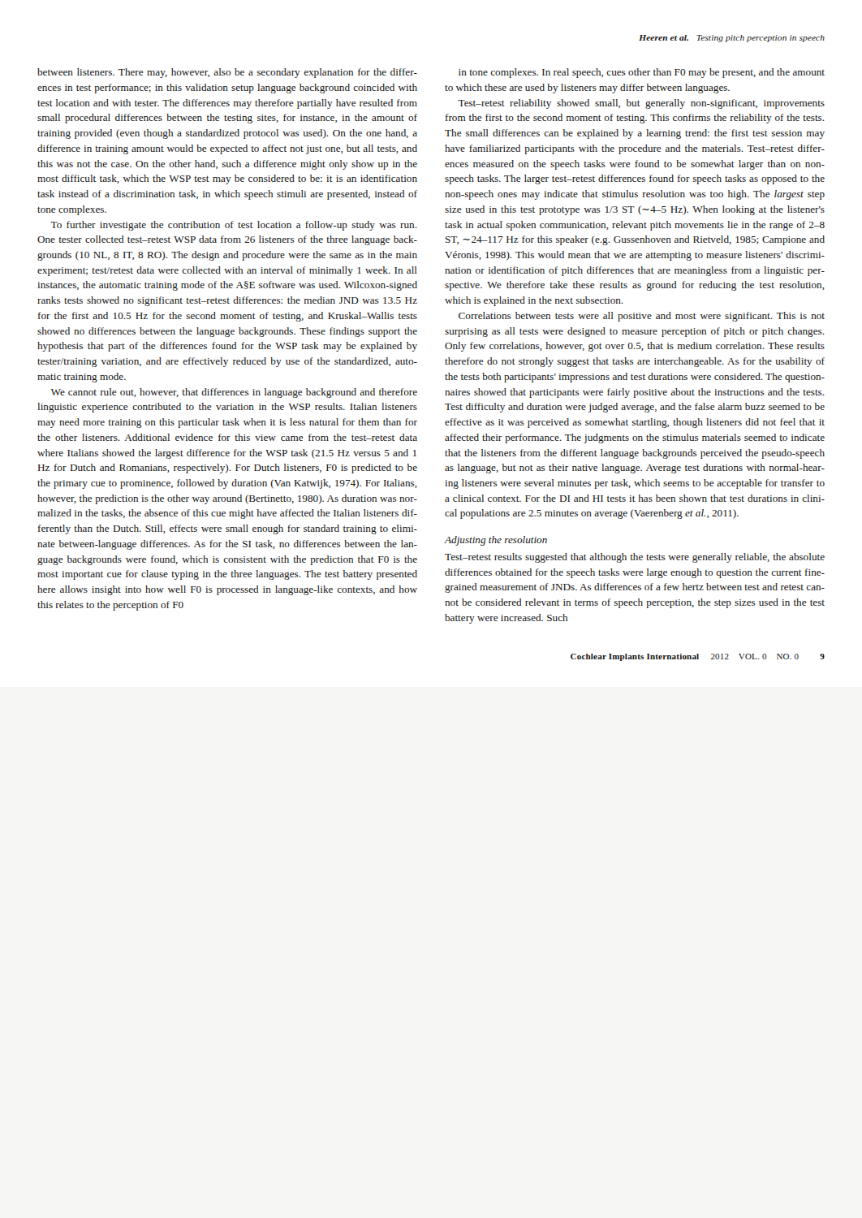Heeren et al. Testing pitch perception in speech
between listeners. There may, however, also be a secondary explanation for the differences in test performance; in this validation setup language background coincided with test location and with tester. The differences may therefore partially have resulted from small procedural differences between the testing sites, for instance, in the amount of training provided (even though a standardized protocol was used). On the one hand, a difference in training amount would be expected to affect not just one, but all tests, and this was not the case. On the other hand, such a difference might only show up in the most difficult task, which the WSP test may be considered to be: it is an identification task instead of a discrimination task, in which speech stimuli are presented, instead of tone complexes.
To further investigate the contribution of test location a follow-up study was run. One tester collected test–retest WSP data from 26 listeners of the three language backgrounds (10 NL, 8 IT, 8 RO). The design and procedure were the same as in the main experiment; test/retest data were collected with an interval of minimally 1 week. In all instances, the automatic training mode of the A§E software was used. Wilcoxon-signed ranks tests showed no significant test–retest differences: the median JND was 13.5 Hz for the first and 10.5 Hz for the second moment of testing, and Kruskal–Wallis tests showed no differences between the language backgrounds. These findings support the hypothesis that part of the differences found for the WSP task may be explained by tester/training variation, and are effectively reduced by use of the standardized, automatic training mode.
We cannot rule out, however, that differences in language background and therefore linguistic experience contributed to the variation in the WSP results. Italian listeners may need more training on this particular task when it is less natural for them than for the other listeners. Additional evidence for this view came from the test–retest data where Italians showed the largest difference for the WSP task (21.5 Hz versus 5 and 1 Hz for Dutch and Romanians, respectively). For Dutch listeners, F0 is predicted to be the primary cue to prominence, followed by duration (Van Katwijk, 1974). For Italians, however, the prediction is the other way around (Bertinetto, 1980). As duration was normalized in the tasks, the absence of this cue might have affected the Italian listeners differently than the Dutch. Still, effects were small enough for standard training to eliminate between-language differences. As for the SI task, no differences between the language backgrounds were found, which is consistent with the prediction that F0 is the most important cue for clause typing in the three languages. The test battery presented here allows insight into how well F0 is processed in language-like contexts, and how this relates to the perception of F0
in tone complexes. In real speech, cues other than F0 may be present, and the amount to which these are used by listeners may differ between languages.
Test–retest reliability showed small, but generally non-significant, improvements from the first to the second moment of testing. This confirms the reliability of the tests. The small differences can be explained by a learning trend: the first test session may have familiarized participants with the procedure and the materials. Test–retest differences measured on the speech tasks were found to be somewhat larger than on non-speech tasks. The larger test–retest differences found for speech tasks as opposed to the non-speech ones may indicate that stimulus resolution was too high. The largest step size used in this test prototype was 1/3 ST (∼4–5 Hz). When looking at the listener's task in actual spoken communication, relevant pitch movements lie in the range of 2–8 ST, ∼24–117 Hz for this speaker (e.g. Gussenhoven and Rietveld, 1985; Campione and Véronis, 1998). This would mean that we are attempting to measure listeners' discrimination or identification of pitch differences that are meaningless from a linguistic perspective. We therefore take these results as ground for reducing the test resolution, which is explained in the next subsection.
Correlations between tests were all positive and most were significant. This is not surprising as all tests were designed to measure perception of pitch or pitch changes. Only few correlations, however, got over 0.5, that is medium correlation. These results therefore do not strongly suggest that tasks are interchangeable. As for the usability of the tests both participants' impressions and test durations were considered. The questionnaires showed that participants were fairly positive about the instructions and the tests. Test difficulty and duration were judged average, and the false alarm buzz seemed to be effective as it was perceived as somewhat startling, though listeners did not feel that it affected their performance. The judgments on the stimulus materials seemed to indicate that the listeners from the different language backgrounds perceived the pseudo-speech as language, but not as their native language. Average test durations with normal-hearing listeners were several minutes per task, which seems to be acceptable for transfer to a clinical context. For the DI and HI tests it has been shown that test durations in clinical populations are 2.5 minutes on average (Vaerenberg et al., 2011).
Adjusting the resolution
Test–retest results suggested that although the tests were generally reliable, the absolute differences obtained for the speech tasks were large enough to question the current fine-grained measurement of JNDs. As differences of a few hertz between test and retest cannot be considered relevant in terms of speech perception, the step sizes used in the test battery were increased. Such
Cochlear Implants International 2012 VOL. 0 NO. 0 9